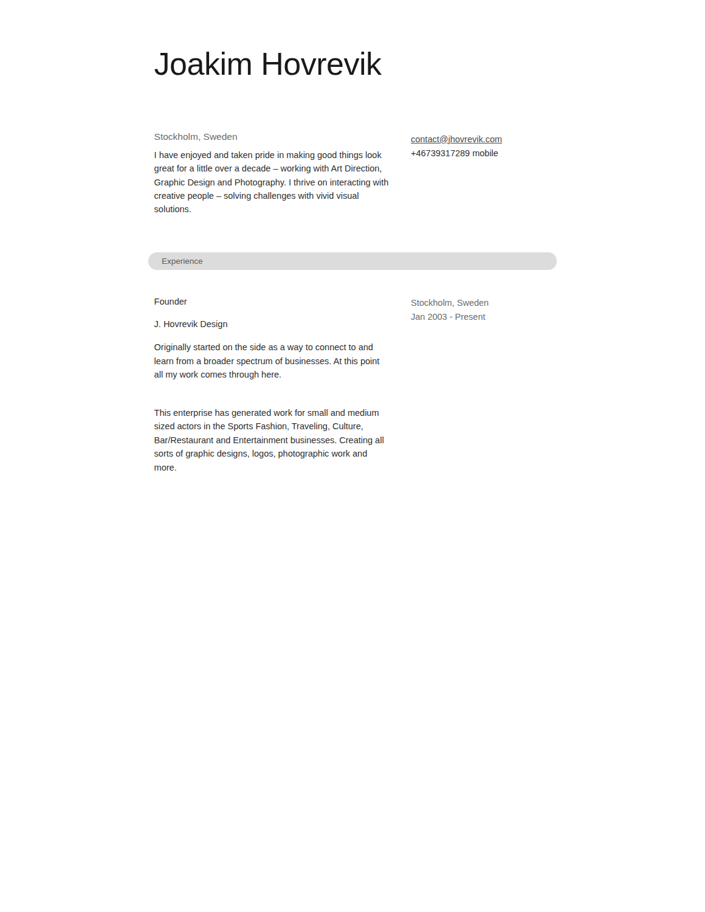Joakim Hovrevik
Stockholm, Sweden
I have enjoyed and taken pride in making good things look great for a little over a decade – working with Art Direction, Graphic Design and Photography. I thrive on interacting with creative people – solving challenges with vivid visual solutions.
contact@jhovrevik.com
+46739317289 mobile
Experience
Founder
J. Hovrevik Design
Originally started on the side as a way to connect to and learn from a broader spectrum of businesses. At this point all my work comes through here.
This enterprise has generated work for small and medium sized actors in the Sports Fashion, Traveling, Culture, Bar/Restaurant and Entertainment businesses. Creating all sorts of graphic designs, logos, photographic work and more.
Stockholm, Sweden
Jan 2003 - Present